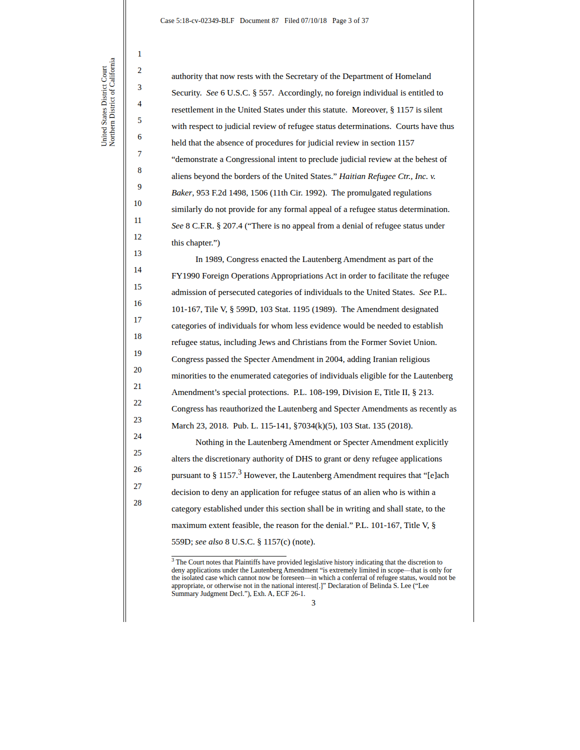Case 5:18-cv-02349-BLF Document 87 Filed 07/10/18 Page 3 of 37
1
2
3
4
5
6
7
8
9
10
11
12
13
14
15
16
17
18
19
20
21
22
23
24
25
26
27
28
United States District Court Northern District of California
authority that now rests with the Secretary of the Department of Homeland Security. See 6 U.S.C. § 557. Accordingly, no foreign individual is entitled to resettlement in the United States under this statute. Moreover, § 1157 is silent with respect to judicial review of refugee status determinations. Courts have thus held that the absence of procedures for judicial review in section 1157 “demonstrate a Congressional intent to preclude judicial review at the behest of aliens beyond the borders of the United States.” Haitian Refugee Ctr., Inc. v. Baker, 953 F.2d 1498, 1506 (11th Cir. 1992). The promulgated regulations similarly do not provide for any formal appeal of a refugee status determination. See 8 C.F.R. § 207.4 (“There is no appeal from a denial of refugee status under this chapter.”)
In 1989, Congress enacted the Lautenberg Amendment as part of the FY1990 Foreign Operations Appropriations Act in order to facilitate the refugee admission of persecuted categories of individuals to the United States. See P.L. 101-167, Tile V, § 599D, 103 Stat. 1195 (1989). The Amendment designated categories of individuals for whom less evidence would be needed to establish refugee status, including Jews and Christians from the Former Soviet Union. Congress passed the Specter Amendment in 2004, adding Iranian religious minorities to the enumerated categories of individuals eligible for the Lautenberg Amendment’s special protections. P.L. 108-199, Division E, Title II, § 213. Congress has reauthorized the Lautenberg and Specter Amendments as recently as March 23, 2018. Pub. L. 115-141, §7034(k)(5), 103 Stat. 135 (2018).
Nothing in the Lautenberg Amendment or Specter Amendment explicitly alters the discretionary authority of DHS to grant or deny refugee applications pursuant to § 1157.3 However, the Lautenberg Amendment requires that “[e]ach decision to deny an application for refugee status of an alien who is within a category established under this section shall be in writing and shall state, to the maximum extent feasible, the reason for the denial.” P.L. 101-167, Title V, § 559D; see also 8 U.S.C. § 1157(c) (note).
3 The Court notes that Plaintiffs have provided legislative history indicating that the discretion to deny applications under the Lautenberg Amendment “is extremely limited in scope—that is only for the isolated case which cannot now be foreseen—in which a conferral of refugee status, would not be appropriate, or otherwise not in the national interest[.]” Declaration of Belinda S. Lee (“Lee Summary Judgment Decl.”), Exh. A, ECF 26-1.
3